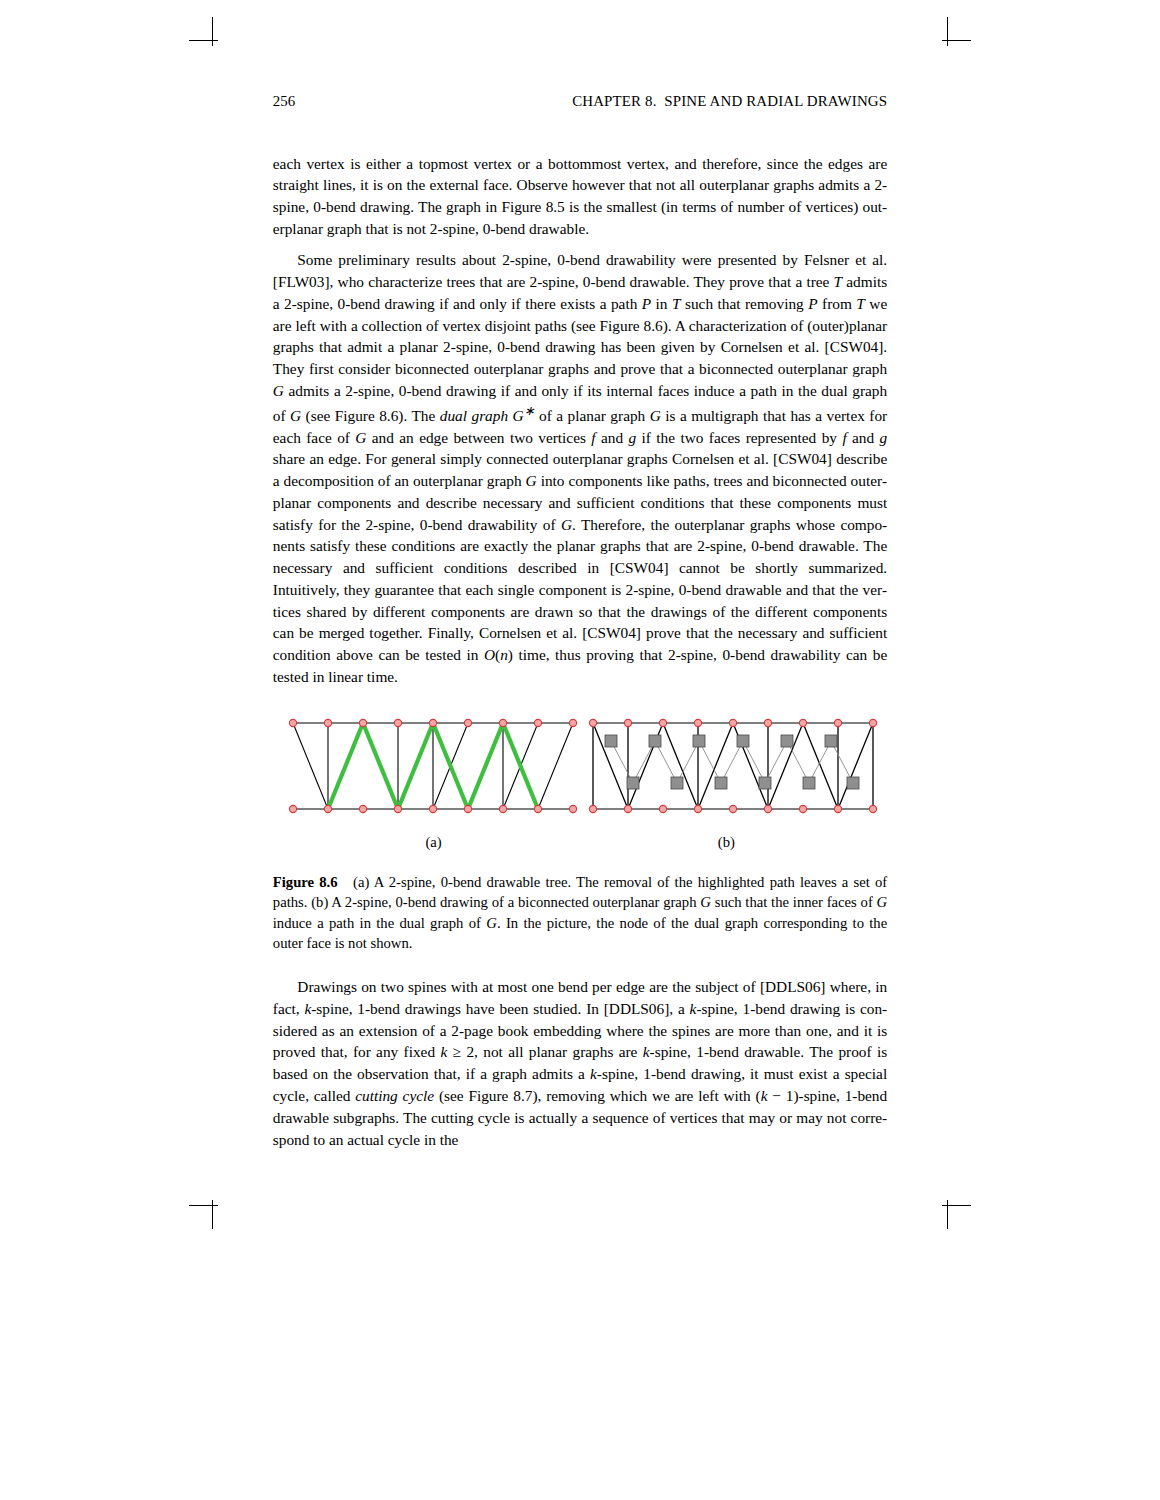256 Chapter 8. Spine and Radial Drawings
each vertex is either a topmost vertex or a bottommost vertex, and therefore, since the edges are straight lines, it is on the external face. Observe however that not all outerplanar graphs admits a 2-spine, 0-bend drawing. The graph in Figure 8.5 is the smallest (in terms of number of vertices) outerplanar graph that is not 2-spine, 0-bend drawable.
Some preliminary results about 2-spine, 0-bend drawability were presented by Felsner et al. [FLW03], who characterize trees that are 2-spine, 0-bend drawable. They prove that a tree T admits a 2-spine, 0-bend drawing if and only if there exists a path P in T such that removing P from T we are left with a collection of vertex disjoint paths (see Figure 8.6). A characterization of (outer)planar graphs that admit a planar 2-spine, 0-bend drawing has been given by Cornelsen et al. [CSW04]. They first consider biconnected outerplanar graphs and prove that a biconnected outerplanar graph G admits a 2-spine, 0-bend drawing if and only if its internal faces induce a path in the dual graph of G (see Figure 8.6). The dual graph G∗ of a planar graph G is a multigraph that has a vertex for each face of G and an edge between two vertices f and g if the two faces represented by f and g share an edge. For general simply connected outerplanar graphs Cornelsen et al. [CSW04] describe a decomposition of an outerplanar graph G into components like paths, trees and biconnected outerplanar components and describe necessary and sufficient conditions that these components must satisfy for the 2-spine, 0-bend drawability of G. Therefore, the outerplanar graphs whose components satisfy these conditions are exactly the planar graphs that are 2-spine, 0-bend drawable. The necessary and sufficient conditions described in [CSW04] cannot be shortly summarized. Intuitively, they guarantee that each single component is 2-spine, 0-bend drawable and that the vertices shared by different components are drawn so that the drawings of the different components can be merged together. Finally, Cornelsen et al. [CSW04] prove that the necessary and sufficient condition above can be tested in O(n) time, thus proving that 2-spine, 0-bend drawability can be tested in linear time.
(a) (b)
Figure 8.6 (a) A 2-spine, 0-bend drawable tree. The removal of the highlighted path leaves a set of paths. (b) A 2-spine, 0-bend drawing of a biconnected outerplanar graph G such that the inner faces of G induce a path in the dual graph of G. In the picture, the node of the dual graph corresponding to the outer face is not shown.
Drawings on two spines with at most one bend per edge are the subject of [DDLS06] where, in fact, k-spine, 1-bend drawings have been studied. In [DDLS06], a k-spine, 1-bend drawing is considered as an extension of a 2-page book embedding where the spines are more than one, and it is proved that, for any fixed k ≥ 2, not all planar graphs are k-spine, 1-bend drawable. The proof is based on the observation that, if a graph admits a k-spine, 1-bend drawing, it must exist a special cycle, called cutting cycle (see Figure 8.7), removing which we are left with (k − 1)-spine, 1-bend drawable subgraphs. The cutting cycle is actually a sequence of vertices that may or may not correspond to an actual cycle in the